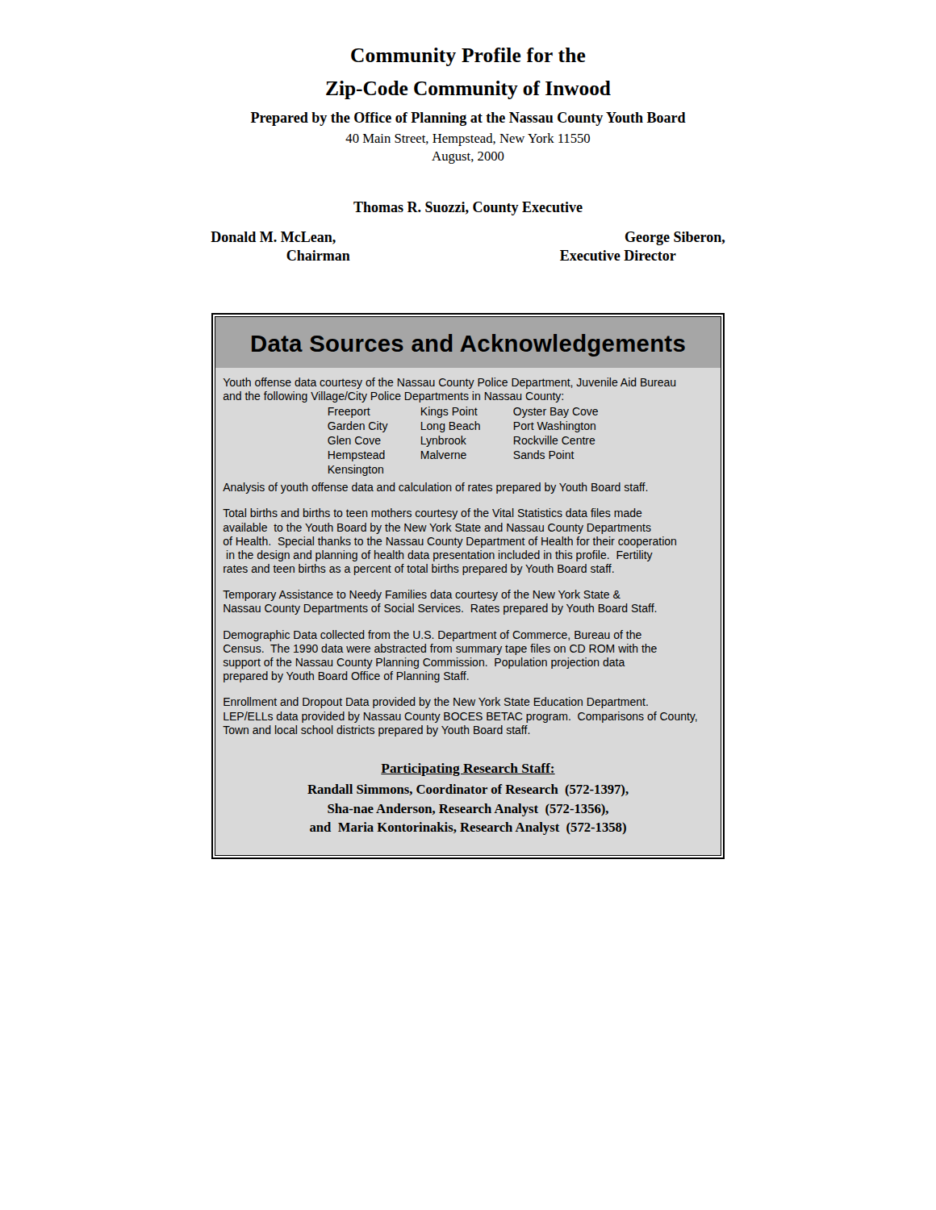Community Profile for the
Zip-Code Community of Inwood
Prepared by the Office of Planning at the Nassau County Youth Board
40 Main Street, Hempstead, New York 11550
August, 2000
Thomas R. Suozzi, County Executive
| Donald M. McLean, Chairman | George Siberon, Executive Director |
Data Sources and Acknowledgements
Youth offense data courtesy of the Nassau County Police Department, Juvenile Aid Bureau
and the following Village/City Police Departments in Nassau County:
| Freeport | Kings Point | Oyster Bay Cove |
| Garden City | Long Beach | Port Washington |
| Glen Cove | Lynbrook | Rockville Centre |
| Hempstead | Malverne | Sands Point |
| Kensington | | |
Analysis of youth offense data and calculation of rates prepared by Youth Board staff.
Total births and births to teen mothers courtesy of the Vital Statistics data files made
available to the Youth Board by the New York State and Nassau County Departments
of Health. Special thanks to the Nassau County Department of Health for their cooperation
in the design and planning of health data presentation included in this profile. Fertility
rates and teen births as a percent of total births prepared by Youth Board staff.
Temporary Assistance to Needy Families data courtesy of the New York State &
Nassau County Departments of Social Services. Rates prepared by Youth Board Staff.
Demographic Data collected from the U.S. Department of Commerce, Bureau of the
Census. The 1990 data were abstracted from summary tape files on CD ROM with the
support of the Nassau County Planning Commission. Population projection data
prepared by Youth Board Office of Planning Staff.
Enrollment and Dropout Data provided by the New York State Education Department.
LEP/ELLs data provided by Nassau County BOCES BETAC program. Comparisons of County,
Town and local school districts prepared by Youth Board staff.
Participating Research Staff:
Randall Simmons, Coordinator of Research (572-1397),
Sha-nae Anderson, Research Analyst (572-1356),
and Maria Kontorinakis, Research Analyst (572-1358)